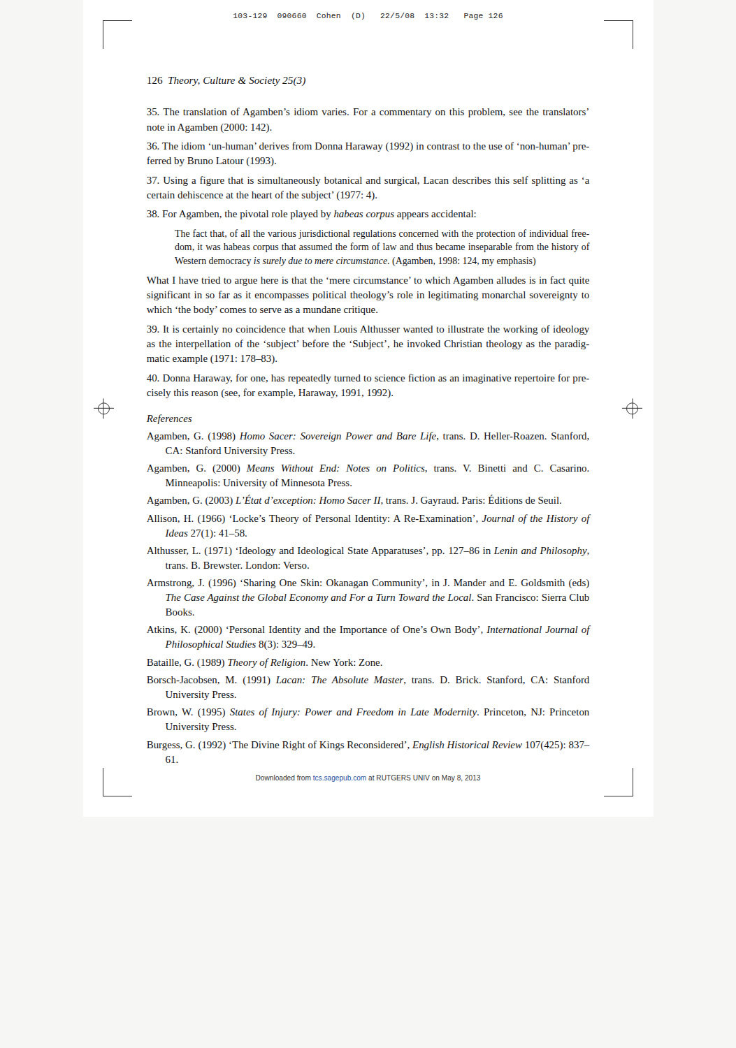103-129 090660 Cohen (D) 22/5/08 13:32 Page 126
126 Theory, Culture & Society 25(3)
35. The translation of Agamben’s idiom varies. For a commentary on this problem, see the translators’ note in Agamben (2000: 142).
36. The idiom ‘un-human’ derives from Donna Haraway (1992) in contrast to the use of ‘non-human’ preferred by Bruno Latour (1993).
37. Using a figure that is simultaneously botanical and surgical, Lacan describes this self splitting as ‘a certain dehiscence at the heart of the subject’ (1977: 4).
38. For Agamben, the pivotal role played by habeas corpus appears accidental:
The fact that, of all the various jurisdictional regulations concerned with the protection of individual freedom, it was habeas corpus that assumed the form of law and thus became inseparable from the history of Western democracy is surely due to mere circumstance. (Agamben, 1998: 124, my emphasis)
What I have tried to argue here is that the ‘mere circumstance’ to which Agamben alludes is in fact quite significant in so far as it encompasses political theology’s role in legitimating monarchal sovereignty to which ‘the body’ comes to serve as a mundane critique.
39. It is certainly no coincidence that when Louis Althusser wanted to illustrate the working of ideology as the interpellation of the ‘subject’ before the ‘Subject’, he invoked Christian theology as the paradigmatic example (1971: 178–83).
40. Donna Haraway, for one, has repeatedly turned to science fiction as an imaginative repertoire for precisely this reason (see, for example, Haraway, 1991, 1992).
References
Agamben, G. (1998) Homo Sacer: Sovereign Power and Bare Life, trans. D. Heller-Roazen. Stanford, CA: Stanford University Press.
Agamben, G. (2000) Means Without End: Notes on Politics, trans. V. Binetti and C. Casarino. Minneapolis: University of Minnesota Press.
Agamben, G. (2003) L’État d’exception: Homo Sacer II, trans. J. Gayraud. Paris: Éditions de Seuil.
Allison, H. (1966) ‘Locke’s Theory of Personal Identity: A Re-Examination’, Journal of the History of Ideas 27(1): 41–58.
Althusser, L. (1971) ‘Ideology and Ideological State Apparatuses’, pp. 127–86 in Lenin and Philosophy, trans. B. Brewster. London: Verso.
Armstrong, J. (1996) ‘Sharing One Skin: Okanagan Community’, in J. Mander and E. Goldsmith (eds) The Case Against the Global Economy and For a Turn Toward the Local. San Francisco: Sierra Club Books.
Atkins, K. (2000) ‘Personal Identity and the Importance of One’s Own Body’, International Journal of Philosophical Studies 8(3): 329–49.
Bataille, G. (1989) Theory of Religion. New York: Zone.
Borsch-Jacobsen, M. (1991) Lacan: The Absolute Master, trans. D. Brick. Stanford, CA: Stanford University Press.
Brown, W. (1995) States of Injury: Power and Freedom in Late Modernity. Princeton, NJ: Princeton University Press.
Burgess, G. (1992) ‘The Divine Right of Kings Reconsidered’, English Historical Review 107(425): 837–61.
Downloaded from tcs.sagepub.com at RUTGERS UNIV on May 8, 2013